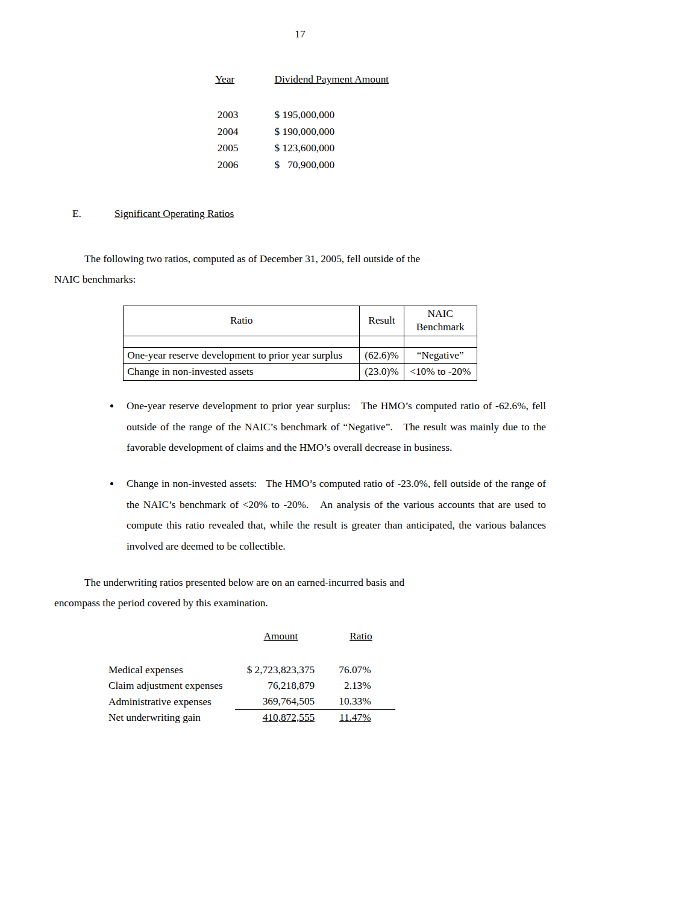17
| Year | Dividend Payment Amount |
| --- | --- |
| 2003 | $ 195,000,000 |
| 2004 | $ 190,000,000 |
| 2005 | $ 123,600,000 |
| 2006 | $ 70,900,000 |
E. Significant Operating Ratios
The following two ratios, computed as of December 31, 2005, fell outside of the
NAIC benchmarks:
| Ratio | Result | NAIC Benchmark |
| --- | --- | --- |
| One-year reserve development to prior year surplus | (62.6)% | “Negative” |
| Change in non-invested assets | (23.0)% | <10% to -20% |
One-year reserve development to prior year surplus: The HMO’s computed ratio of -62.6%, fell outside of the range of the NAIC’s benchmark of “Negative”. The result was mainly due to the favorable development of claims and the HMO’s overall decrease in business.
Change in non-invested assets: The HMO’s computed ratio of -23.0%, fell outside of the range of the NAIC’s benchmark of <20% to -20%. An analysis of the various accounts that are used to compute this ratio revealed that, while the result is greater than anticipated, the various balances involved are deemed to be collectible.
The underwriting ratios presented below are on an earned-incurred basis and
encompass the period covered by this examination.
| | Amount | Ratio |
| --- | --- | --- |
| Medical expenses | $ 2,723,823,375 | 76.07% |
| Claim adjustment expenses | 76,218,879 | 2.13% |
| Administrative expenses | 369,764,505 | 10.33% |
| Net underwriting gain | 410,872,555 | 11.47% |